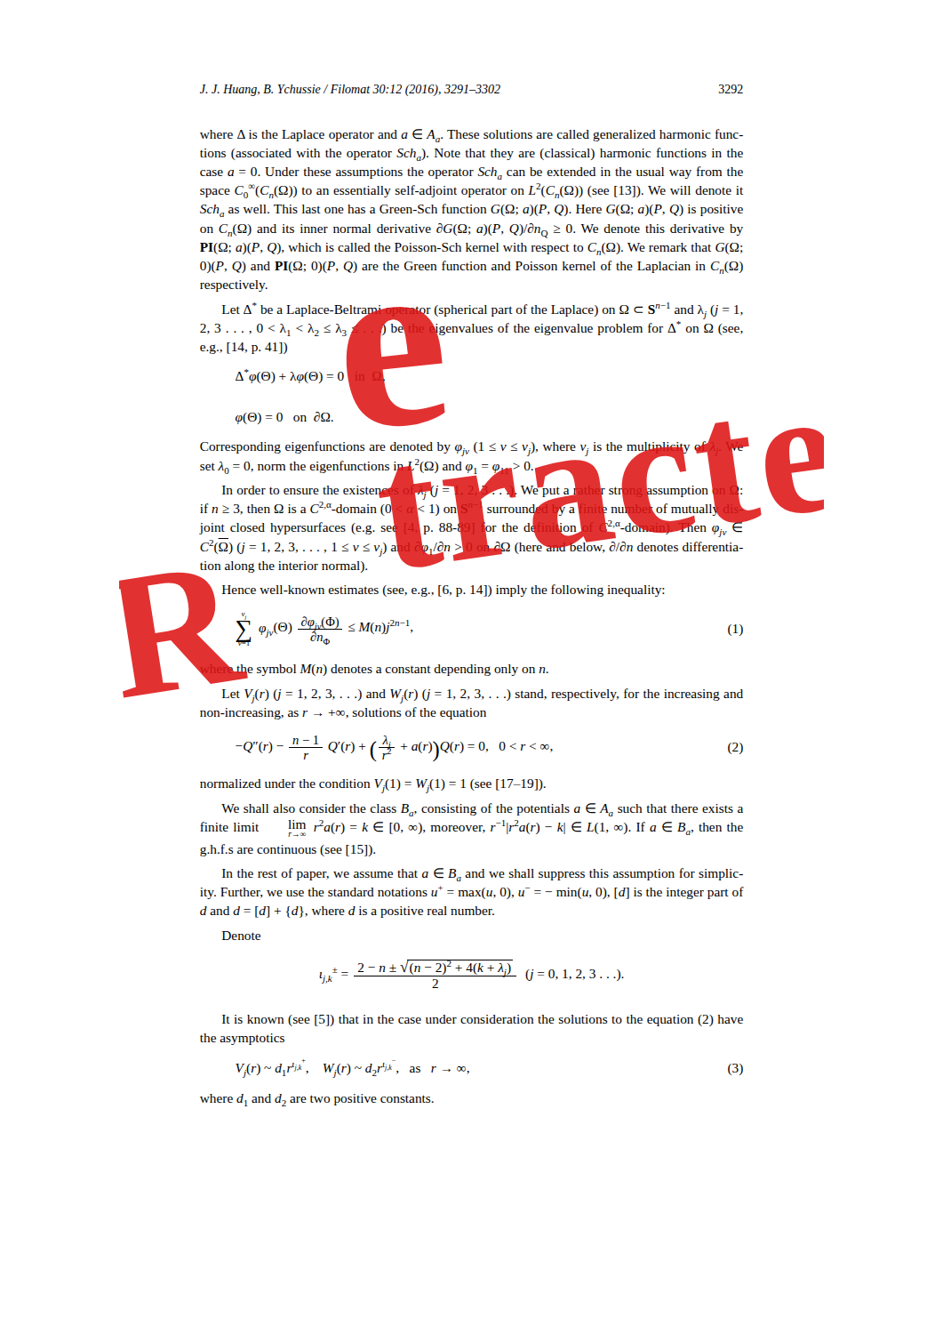J. J. Huang, B. Ychussie / Filomat 30:12 (2016), 3291–3302 3292
where Δ is the Laplace operator and a ∈ Aa. These solutions are called generalized harmonic functions (associated with the operator Scha). Note that they are (classical) harmonic functions in the case a = 0. Under these assumptions the operator Scha can be extended in the usual way from the space C0∞(Cn(Ω)) to an essentially self-adjoint operator on L2(Cn(Ω)) (see [13]). We will denote it Scha as well. This last one has a Green-Sch function G(Ω; a)(P, Q). Here G(Ω; a)(P, Q) is positive on Cn(Ω) and its inner normal derivative ∂G(Ω; a)(P, Q)/∂nQ ≥ 0. We denote this derivative by PI(Ω; a)(P, Q), which is called the Poisson-Sch kernel with respect to Cn(Ω). We remark that G(Ω; 0)(P, Q) and PI(Ω; 0)(P, Q) are the Green function and Poisson kernel of the Laplacian in Cn(Ω) respectively.
Let Δ* be a Laplace-Beltrami operator (spherical part of the Laplace) on Ω ⊂ Sn−1 and λj (j = 1, 2, 3 . . . , 0 < λ1 < λ2 ≤ λ3 ≤ . . .) be the eigenvalues of the eigenvalue problem for Δ* on Ω (see, e.g., [14, p. 41])
Δ*φ(Θ) + λφ(Θ) = 0 in Ω,
φ(Θ) = 0 on ∂Ω.
Corresponding eigenfunctions are denoted by φjv (1 ≤ v ≤ vj), where vj is the multiplicity of λj. We set λ0 = 0, norm the eigenfunctions in L2(Ω) and φ1 = φ11 > 0.
In order to ensure the existences of λj (j = 1, 2, 3 . . .). We put a rather strong assumption on Ω: if n ≥ 3, then Ω is a C2,α-domain (0 < α < 1) on Sn−1 surrounded by a finite number of mutually disjoint closed hypersurfaces (e.g. see [4, p. 88-89] for the definition of C2,α-domain). Then φjv ∈ C2(Ω) (j = 1, 2, 3, . . . , 1 ≤ v ≤ vj) and ∂φ1/∂n > 0 on ∂Ω (here and below, ∂/∂n denotes differentiation along the interior normal).
Hence well-known estimates (see, e.g., [6, p. 14]) imply the following inequality:
vj∑v=1 φjv(Θ) ∂φjv(Φ)∂nΦ ≤ M(n)j2n−1, (1)
where the symbol M(n) denotes a constant depending only on n.
Let Vj(r) (j = 1, 2, 3, . . .) and Wj(r) (j = 1, 2, 3, . . .) stand, respectively, for the increasing and non-increasing, as r → +∞, solutions of the equation
−Q″(r) − n − 1 r Q′(r) + (λj r2 + a(r)) Q(r) = 0, 0 < r < ∞, (2)
normalized under the condition Vj(1) = Wj(1) = 1 (see [17–19]).
We shall also consider the class Ba, consisting of the potentials a ∈ Aa such that there exists a finite limit lim r→∞ r2a(r) = k ∈ [0, ∞), moreover, r−1|r2a(r) − k| ∈ L(1, ∞). If a ∈ Ba, then the g.h.f.s are continuous (see [15]).
In the rest of paper, we assume that a ∈ Ba and we shall suppress this assumption for simplicity. Further, we use the standard notations u+ = max(u, 0), u− = − min(u, 0), [d] is the integer part of d and d = [d] + {d}, where d is a positive real number.
Denote
ιj,k± = 2 − n ± (n − 2)2 + 4(k + λj) 2 (j = 0, 1, 2, 3 . . .).
It is known (see [5]) that in the case under consideration the solutions to the equation (2) have the asymptotics
Vj(r) ~ d1rιj,k+, Wj(r) ~ d2rιj,k−, as r → ∞, (3)
where d1 and d2 are two positive constants.
R e tracted